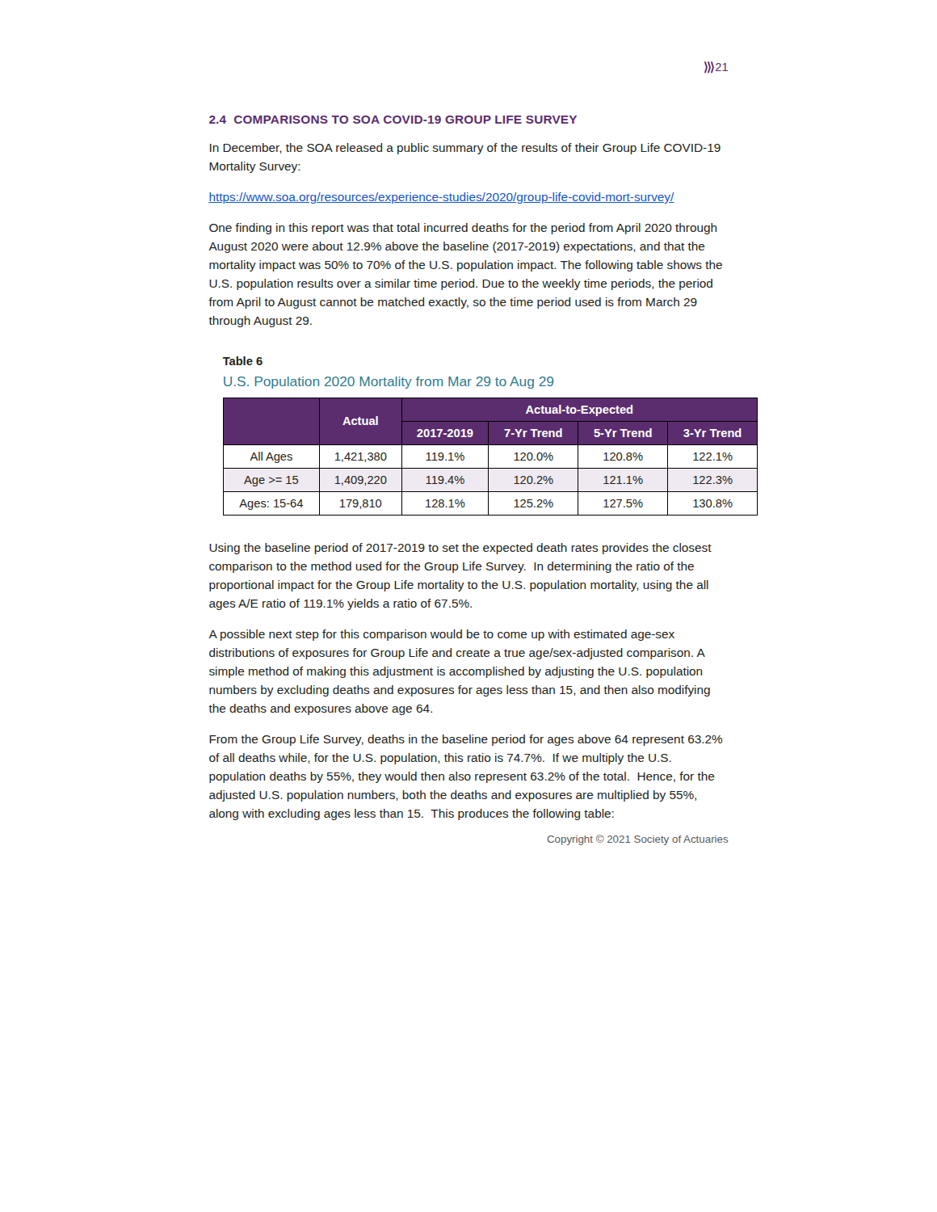⟩⟩⟩21
2.4 COMPARISONS TO SOA COVID-19 GROUP LIFE SURVEY
In December, the SOA released a public summary of the results of their Group Life COVID-19 Mortality Survey:
https://www.soa.org/resources/experience-studies/2020/group-life-covid-mort-survey/
One finding in this report was that total incurred deaths for the period from April 2020 through August 2020 were about 12.9% above the baseline (2017-2019) expectations, and that the mortality impact was 50% to 70% of the U.S. population impact. The following table shows the U.S. population results over a similar time period. Due to the weekly time periods, the period from April to August cannot be matched exactly, so the time period used is from March 29 through August 29.
Table 6
U.S. Population 2020 Mortality from Mar 29 to Aug 29
| | Actual | Actual-to-Expected |
| --- | --- | --- |
| 2017-2019 | 7-Yr Trend | 5-Yr Trend | 3-Yr Trend |
| All Ages | 1,421,380 | 119.1% | 120.0% | 120.8% | 122.1% |
| Age >= 15 | 1,409,220 | 119.4% | 120.2% | 121.1% | 122.3% |
| Ages: 15-64 | 179,810 | 128.1% | 125.2% | 127.5% | 130.8% |
Using the baseline period of 2017-2019 to set the expected death rates provides the closest comparison to the method used for the Group Life Survey. In determining the ratio of the proportional impact for the Group Life mortality to the U.S. population mortality, using the all ages A/E ratio of 119.1% yields a ratio of 67.5%.
A possible next step for this comparison would be to come up with estimated age-sex distributions of exposures for Group Life and create a true age/sex-adjusted comparison. A simple method of making this adjustment is accomplished by adjusting the U.S. population numbers by excluding deaths and exposures for ages less than 15, and then also modifying the deaths and exposures above age 64.
From the Group Life Survey, deaths in the baseline period for ages above 64 represent 63.2% of all deaths while, for the U.S. population, this ratio is 74.7%. If we multiply the U.S. population deaths by 55%, they would then also represent 63.2% of the total. Hence, for the adjusted U.S. population numbers, both the deaths and exposures are multiplied by 55%, along with excluding ages less than 15. This produces the following table:
Copyright © 2021 Society of Actuaries